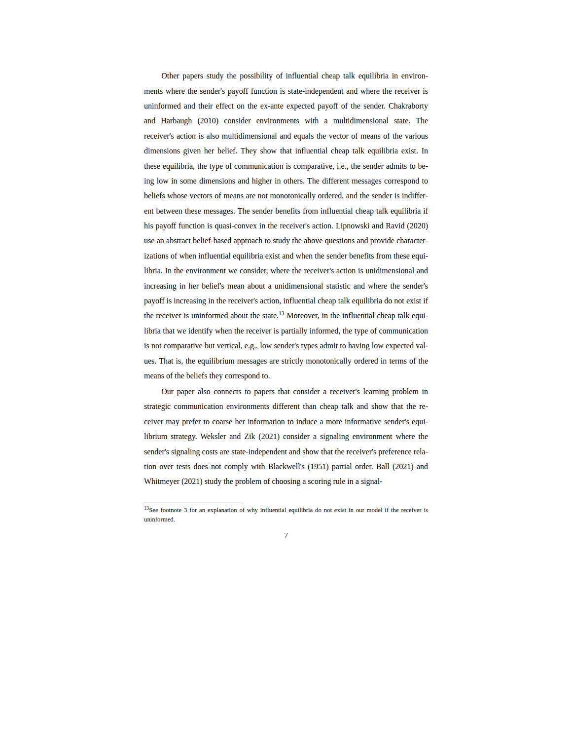Other papers study the possibility of influential cheap talk equilibria in environments where the sender's payoff function is state-independent and where the receiver is uninformed and their effect on the ex-ante expected payoff of the sender. Chakraborty and Harbaugh (2010) consider environments with a multidimensional state. The receiver's action is also multidimensional and equals the vector of means of the various dimensions given her belief. They show that influential cheap talk equilibria exist. In these equilibria, the type of communication is comparative, i.e., the sender admits to being low in some dimensions and higher in others. The different messages correspond to beliefs whose vectors of means are not monotonically ordered, and the sender is indifferent between these messages. The sender benefits from influential cheap talk equilibria if his payoff function is quasi-convex in the receiver's action. Lipnowski and Ravid (2020) use an abstract belief-based approach to study the above questions and provide characterizations of when influential equilibria exist and when the sender benefits from these equilibria. In the environment we consider, where the receiver's action is unidimensional and increasing in her belief's mean about a unidimensional statistic and where the sender's payoff is increasing in the receiver's action, influential cheap talk equilibria do not exist if the receiver is uninformed about the state.13 Moreover, in the influential cheap talk equilibria that we identify when the receiver is partially informed, the type of communication is not comparative but vertical, e.g., low sender's types admit to having low expected values. That is, the equilibrium messages are strictly monotonically ordered in terms of the means of the beliefs they correspond to.
Our paper also connects to papers that consider a receiver's learning problem in strategic communication environments different than cheap talk and show that the receiver may prefer to coarse her information to induce a more informative sender's equilibrium strategy. Weksler and Zik (2021) consider a signaling environment where the sender's signaling costs are state-independent and show that the receiver's preference relation over tests does not comply with Blackwell's (1951) partial order. Ball (2021) and Whitmeyer (2021) study the problem of choosing a scoring rule in a signal-
13See footnote 3 for an explanation of why influential equilibria do not exist in our model if the receiver is uninformed.
7